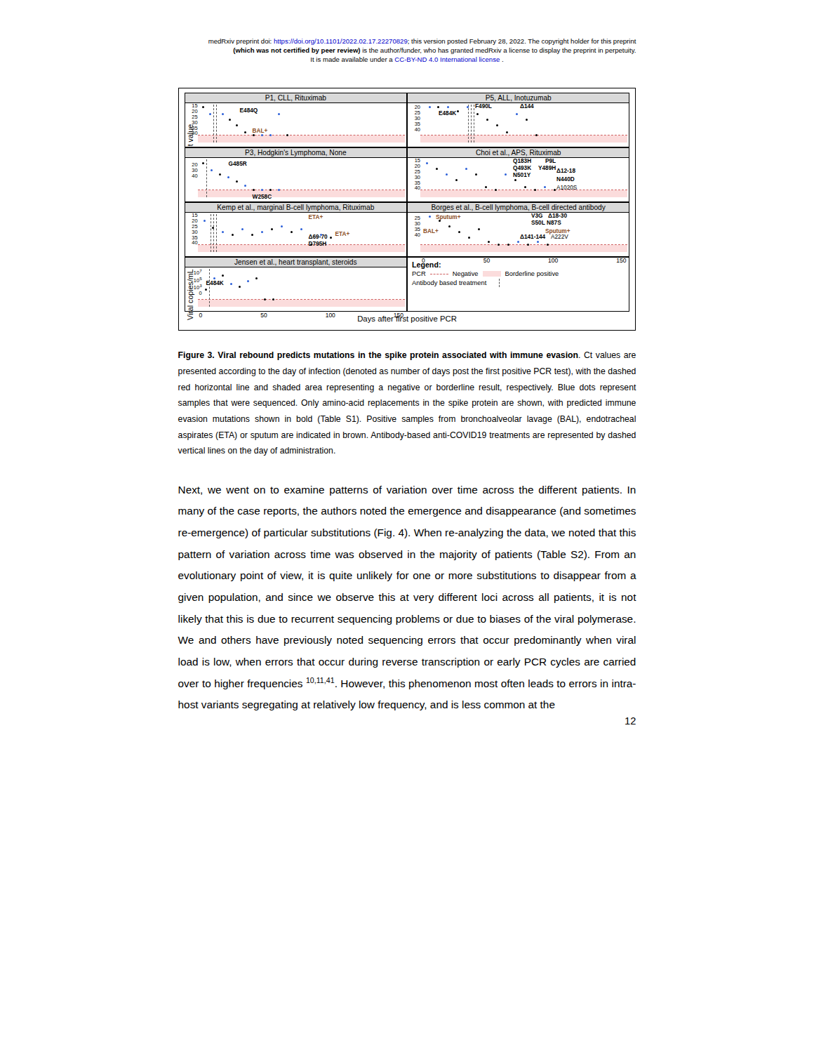medRxiv preprint doi: https://doi.org/10.1101/2022.02.17.22270829; this version posted February 28, 2022. The copyright holder for this preprint
(which was not certified by peer review) is the author/funder, who has granted medRxiv a license to display the preprint in perpetuity.
It is made available under a CC-BY-ND 4.0 International license .
Ct value
Viral copies/mL
P1, CLL, Rituximab
15
20
25
30
35
40
E484Q
BAL+
P3, Hodgkin's Lymphoma, None
20
30
40
G485R
W258C
Kemp et al., marginal B-cell lymphoma, Rituximab
15
20
25
30
35
40
ETA+
ETA+
Δ69-70
D795H
Jensen et al., heart transplant, steroids
107
105
103
0
E484K
050100150
P5, ALL, Inotuzumab
20
25
30
35
40
E484K
F490L
Δ144
Choi et al., APS, Rituximab
15
20
25
30
35
40
Q183H
Q493K
N501Y
P9L
Y489H
Δ12-18
N440D
A1020S
Borges et al., B-cell lymphoma, B-cell directed antibody
25
30
35
40
Sputum+
BAL+
Sputum+
V3G
Δ18-30
S50L
N87S
Δ141-144
A222V
050100150
Legend:
PCR Negative Borderline positive
Antibody based treatment
Days after first positive PCR
Figure 3. Viral rebound predicts mutations in the spike protein associated with immune evasion. Ct values are presented according to the day of infection (denoted as number of days post the first positive PCR test), with the dashed red horizontal line and shaded area representing a negative or borderline result, respectively. Blue dots represent samples that were sequenced. Only amino-acid replacements in the spike protein are shown, with predicted immune evasion mutations shown in bold (Table S1). Positive samples from bronchoalveolar lavage (BAL), endotracheal aspirates (ETA) or sputum are indicated in brown. Antibody-based anti-COVID19 treatments are represented by dashed vertical lines on the day of administration.
Next, we went on to examine patterns of variation over time across the different patients. In many of the case reports, the authors noted the emergence and disappearance (and sometimes re-emergence) of particular substitutions (Fig. 4). When re-analyzing the data, we noted that this pattern of variation across time was observed in the majority of patients (Table S2). From an evolutionary point of view, it is quite unlikely for one or more substitutions to disappear from a given population, and since we observe this at very different loci across all patients, it is not likely that this is due to recurrent sequencing problems or due to biases of the viral polymerase. We and others have previously noted sequencing errors that occur predominantly when viral load is low, when errors that occur during reverse transcription or early PCR cycles are carried over to higher frequencies 10,11,41. However, this phenomenon most often leads to errors in intra-host variants segregating at relatively low frequency, and is less common at the
12